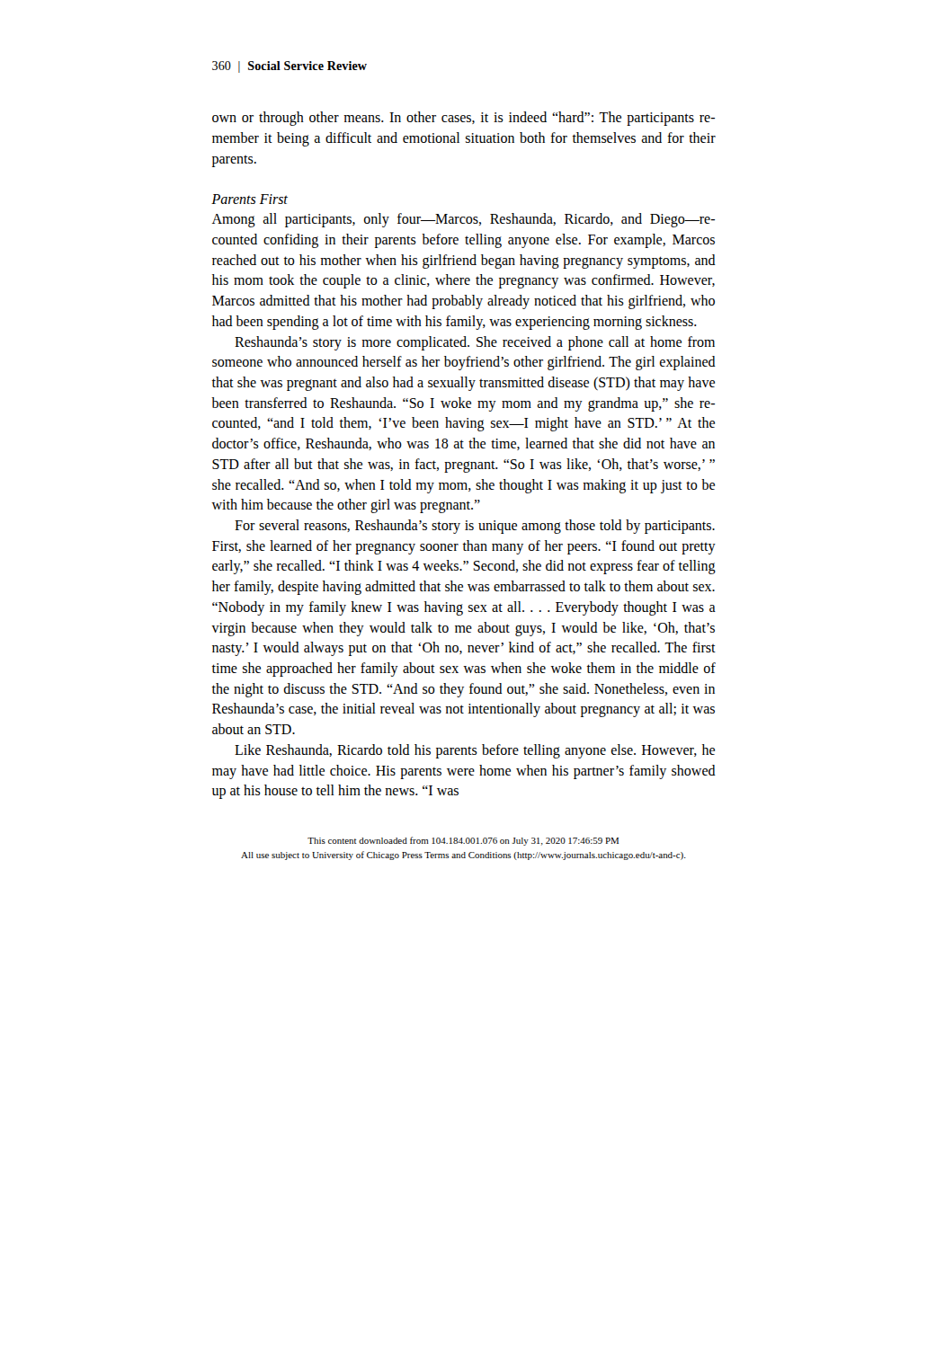360|Social Service Review
own or through other means. In other cases, it is indeed “hard”: The participants remember it being a difficult and emotional situation both for themselves and for their parents.
Parents First
Among all participants, only four—Marcos, Reshaunda, Ricardo, and Diego—recounted confiding in their parents before telling anyone else. For example, Marcos reached out to his mother when his girlfriend began having pregnancy symptoms, and his mom took the couple to a clinic, where the pregnancy was confirmed. However, Marcos admitted that his mother had probably already noticed that his girlfriend, who had been spending a lot of time with his family, was experiencing morning sickness.
Reshaunda’s story is more complicated. She received a phone call at home from someone who announced herself as her boyfriend’s other girlfriend. The girl explained that she was pregnant and also had a sexually transmitted disease (STD) that may have been transferred to Reshaunda. “So I woke my mom and my grandma up,” she recounted, “and I told them, ‘I’ve been having sex—I might have an STD.’ ” At the doctor’s office, Reshaunda, who was 18 at the time, learned that she did not have an STD after all but that she was, in fact, pregnant. “So I was like, ‘Oh, that’s worse,’ ” she recalled. “And so, when I told my mom, she thought I was making it up just to be with him because the other girl was pregnant.”
For several reasons, Reshaunda’s story is unique among those told by participants. First, she learned of her pregnancy sooner than many of her peers. “I found out pretty early,” she recalled. “I think I was 4 weeks.” Second, she did not express fear of telling her family, despite having admitted that she was embarrassed to talk to them about sex. “Nobody in my family knew I was having sex at all. . . . Everybody thought I was a virgin because when they would talk to me about guys, I would be like, ‘Oh, that’s nasty.’ I would always put on that ‘Oh no, never’ kind of act,” she recalled. The first time she approached her family about sex was when she woke them in the middle of the night to discuss the STD. “And so they found out,” she said. Nonetheless, even in Reshaunda’s case, the initial reveal was not intentionally about pregnancy at all; it was about an STD.
Like Reshaunda, Ricardo told his parents before telling anyone else. However, he may have had little choice. His parents were home when his partner’s family showed up at his house to tell him the news. “I was
This content downloaded from 104.184.001.076 on July 31, 2020 17:46:59 PM
All use subject to University of Chicago Press Terms and Conditions (http://www.journals.uchicago.edu/t-and-c).